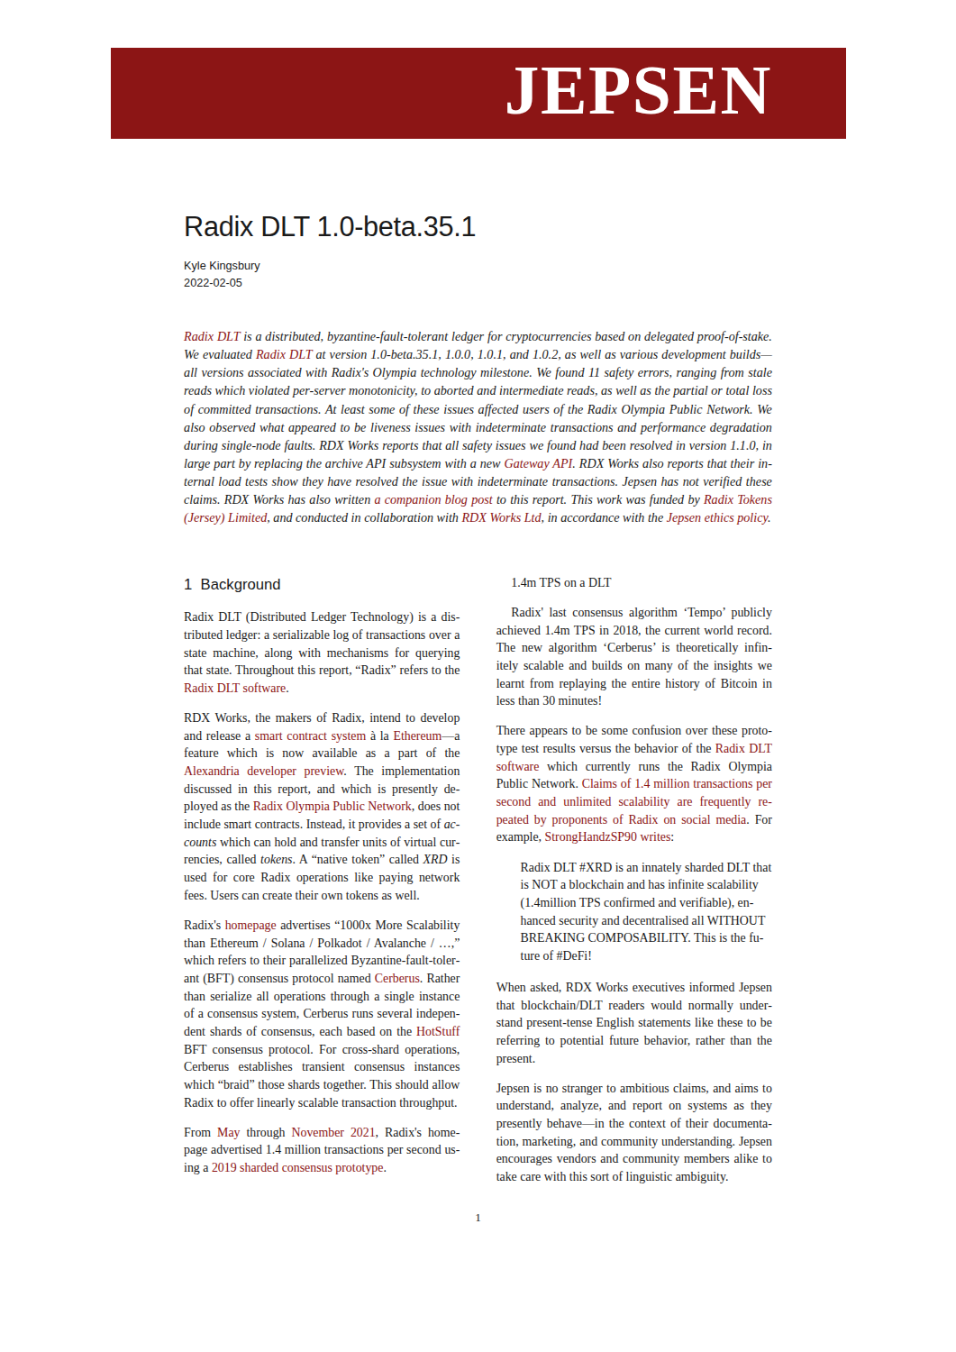JEPSEN
Radix DLT 1.0-beta.35.1
Kyle Kingsbury
2022-02-05
Radix DLT is a distributed, byzantine-fault-tolerant ledger for cryptocurrencies based on delegated proof-of-stake. We evaluated Radix DLT at version 1.0-beta.35.1, 1.0.0, 1.0.1, and 1.0.2, as well as various development builds—all versions associated with Radix's Olympia technology milestone. We found 11 safety errors, ranging from stale reads which violated per-server monotonicity, to aborted and intermediate reads, as well as the partial or total loss of committed transactions. At least some of these issues affected users of the Radix Olympia Public Network. We also observed what appeared to be liveness issues with indeterminate transactions and performance degradation during single-node faults. RDX Works reports that all safety issues we found had been resolved in version 1.1.0, in large part by replacing the archive API subsystem with a new Gateway API. RDX Works also reports that their internal load tests show they have resolved the issue with indeterminate transactions. Jepsen has not verified these claims. RDX Works has also written a companion blog post to this report. This work was funded by Radix Tokens (Jersey) Limited, and conducted in collaboration with RDX Works Ltd, in accordance with the Jepsen ethics policy.
1 Background
Radix DLT (Distributed Ledger Technology) is a distributed ledger: a serializable log of transactions over a state machine, along with mechanisms for querying that state. Throughout this report, “Radix” refers to the Radix DLT software.
RDX Works, the makers of Radix, intend to develop and release a smart contract system à la Ethereum—a feature which is now available as a part of the Alexandria developer preview. The implementation discussed in this report, and which is presently deployed as the Radix Olympia Public Network, does not include smart contracts. Instead, it provides a set of accounts which can hold and transfer units of virtual currencies, called tokens. A “native token” called XRD is used for core Radix operations like paying network fees. Users can create their own tokens as well.
Radix's homepage advertises “1000x More Scalability than Ethereum / Solana / Polkadot / Avalanche / …,” which refers to their parallelized Byzantine-fault-tolerant (BFT) consensus protocol named Cerberus. Rather than serialize all operations through a single instance of a consensus system, Cerberus runs several independent shards of consensus, each based on the HotStuff BFT consensus protocol. For cross-shard operations, Cerberus establishes transient consensus instances which “braid” those shards together. This should allow Radix to offer linearly scalable transaction throughput.
From May through November 2021, Radix's homepage advertised 1.4 million transactions per second using a 2019 sharded consensus prototype.
1.4m TPS on a DLT
Radix' last consensus algorithm ‘Tempo’ publicly achieved 1.4m TPS in 2018, the current world record. The new algorithm ‘Cerberus’ is theoretically infinitely scalable and builds on many of the insights we learnt from replaying the entire history of Bitcoin in less than 30 minutes!
There appears to be some confusion over these prototype test results versus the behavior of the Radix DLT software which currently runs the Radix Olympia Public Network. Claims of 1.4 million transactions per second and unlimited scalability are frequently repeated by proponents of Radix on social media. For example, StrongHandzSP90 writes:
Radix DLT #XRD is an innately sharded DLT that is NOT a blockchain and has infinite scalability (1.4million TPS confirmed and verifiable), enhanced security and decentralised all WITHOUT BREAKING COMPOSABILITY. This is the future of #DeFi!
When asked, RDX Works executives informed Jepsen that blockchain/DLT readers would normally understand present-tense English statements like these to be referring to potential future behavior, rather than the present.
Jepsen is no stranger to ambitious claims, and aims to understand, analyze, and report on systems as they presently behave—in the context of their documentation, marketing, and community understanding. Jepsen encourages vendors and community members alike to take care with this sort of linguistic ambiguity.
1